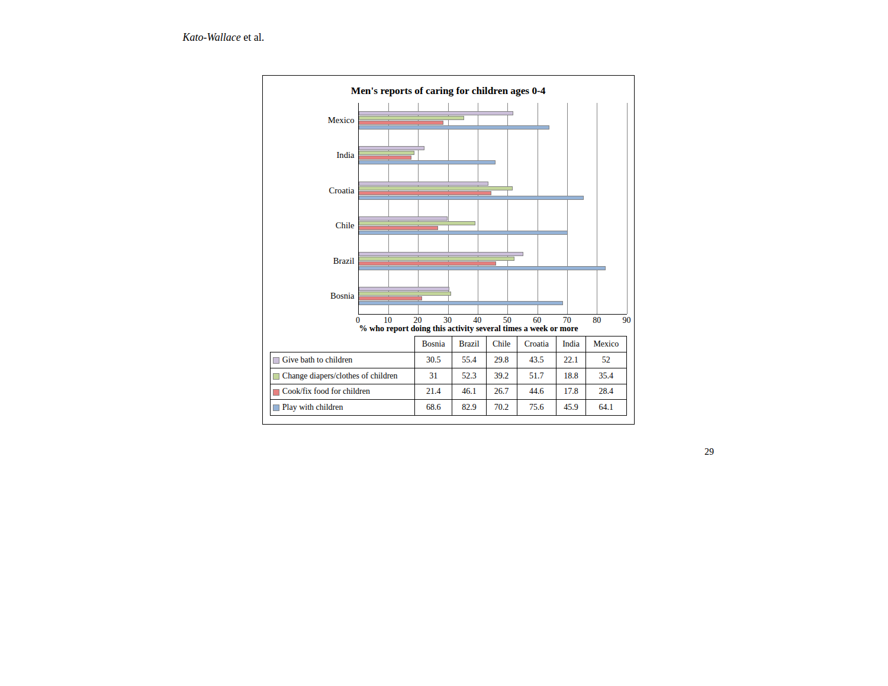Kato-Wallace et al.
Men's reports of caring for children ages 0-4
Mexico
India
Croatia
Chile
Brazil
Bosnia
0 10 20 30 40 50 60 70 80 90
% who report doing this activity several times a week or more
| | Bosnia | Brazil | Chile | Croatia | India | Mexico |
| --- | --- | --- | --- | --- | --- | --- |
| Give bath to children | 30.5 | 55.4 | 29.8 | 43.5 | 22.1 | 52 |
| Change diapers/clothes of children | 31 | 52.3 | 39.2 | 51.7 | 18.8 | 35.4 |
| Cook/fix food for children | 21.4 | 46.1 | 26.7 | 44.6 | 17.8 | 28.4 |
| Play with children | 68.6 | 82.9 | 70.2 | 75.6 | 45.9 | 64.1 |
29